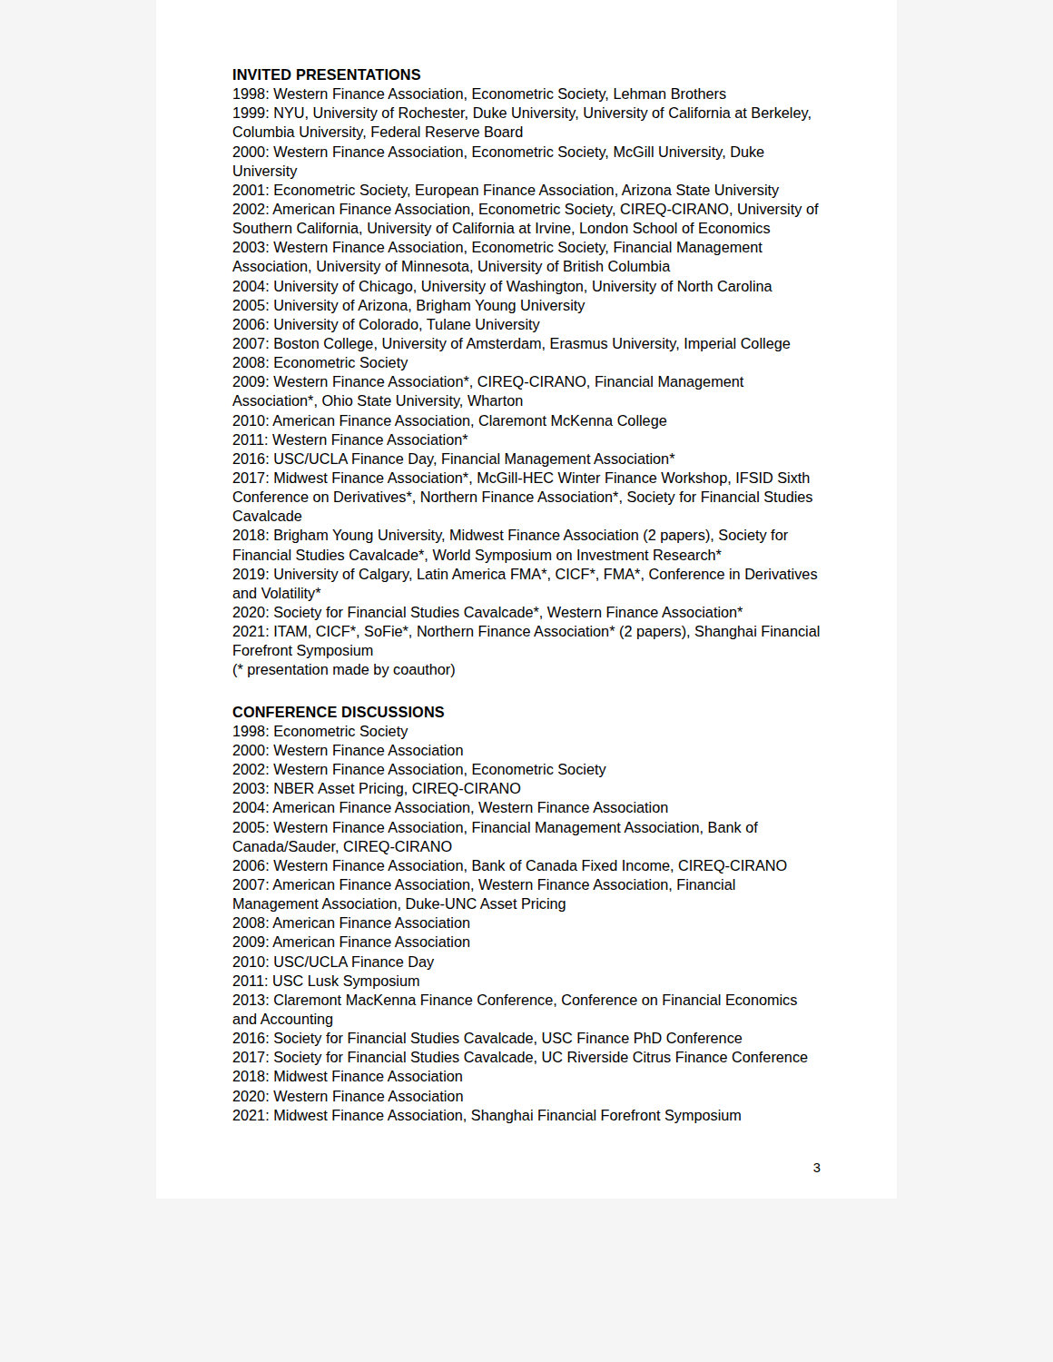INVITED PRESENTATIONS
1998: Western Finance Association, Econometric Society, Lehman Brothers
1999: NYU, University of Rochester, Duke University, University of California at Berkeley, Columbia University, Federal Reserve Board
2000: Western Finance Association, Econometric Society, McGill University, Duke University
2001: Econometric Society, European Finance Association, Arizona State University
2002: American Finance Association, Econometric Society, CIREQ-CIRANO, University of Southern California, University of California at Irvine, London School of Economics
2003: Western Finance Association, Econometric Society, Financial Management Association, University of Minnesota, University of British Columbia
2004: University of Chicago, University of Washington, University of North Carolina
2005: University of Arizona, Brigham Young University
2006: University of Colorado, Tulane University
2007: Boston College, University of Amsterdam, Erasmus University, Imperial College
2008: Econometric Society
2009: Western Finance Association*, CIREQ-CIRANO, Financial Management Association*, Ohio State University, Wharton
2010: American Finance Association, Claremont McKenna College
2011: Western Finance Association*
2016: USC/UCLA Finance Day, Financial Management Association*
2017: Midwest Finance Association*, McGill-HEC Winter Finance Workshop, IFSID Sixth Conference on Derivatives*, Northern Finance Association*, Society for Financial Studies Cavalcade
2018: Brigham Young University, Midwest Finance Association (2 papers), Society for Financial Studies Cavalcade*, World Symposium on Investment Research*
2019: University of Calgary, Latin America FMA*, CICF*, FMA*, Conference in Derivatives and Volatility*
2020: Society for Financial Studies Cavalcade*, Western Finance Association*
2021: ITAM, CICF*, SoFie*, Northern Finance Association* (2 papers), Shanghai Financial Forefront Symposium
(* presentation made by coauthor)
CONFERENCE DISCUSSIONS
1998: Econometric Society
2000: Western Finance Association
2002: Western Finance Association, Econometric Society
2003: NBER Asset Pricing, CIREQ-CIRANO
2004: American Finance Association, Western Finance Association
2005: Western Finance Association, Financial Management Association, Bank of Canada/Sauder, CIREQ-CIRANO
2006: Western Finance Association, Bank of Canada Fixed Income, CIREQ-CIRANO
2007: American Finance Association, Western Finance Association, Financial Management Association, Duke-UNC Asset Pricing
2008: American Finance Association
2009: American Finance Association
2010: USC/UCLA Finance Day
2011: USC Lusk Symposium
2013: Claremont MacKenna Finance Conference, Conference on Financial Economics and Accounting
2016: Society for Financial Studies Cavalcade, USC Finance PhD Conference
2017: Society for Financial Studies Cavalcade, UC Riverside Citrus Finance Conference
2018: Midwest Finance Association
2020: Western Finance Association
2021: Midwest Finance Association, Shanghai Financial Forefront Symposium
3